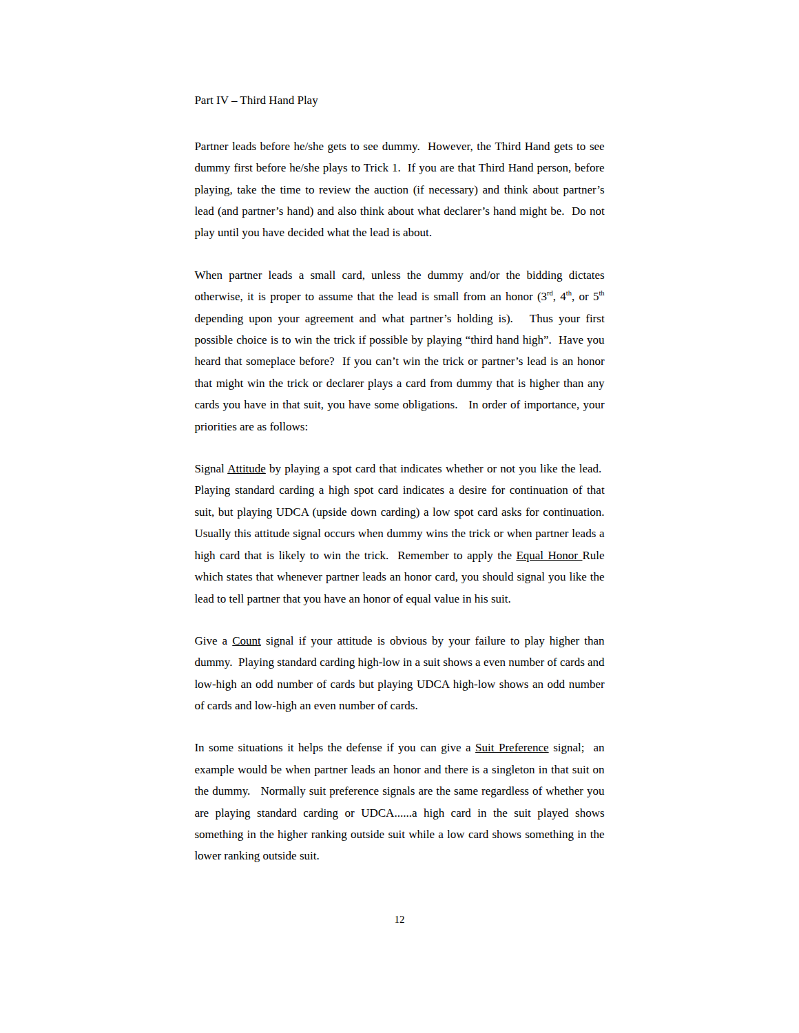Part IV – Third Hand Play
Partner leads before he/she gets to see dummy. However, the Third Hand gets to see dummy first before he/she plays to Trick 1. If you are that Third Hand person, before playing, take the time to review the auction (if necessary) and think about partner’s lead (and partner’s hand) and also think about what declarer’s hand might be. Do not play until you have decided what the lead is about.
When partner leads a small card, unless the dummy and/or the bidding dictates otherwise, it is proper to assume that the lead is small from an honor (3rd, 4th, or 5th depending upon your agreement and what partner’s holding is). Thus your first possible choice is to win the trick if possible by playing “third hand high”. Have you heard that someplace before? If you can’t win the trick or partner’s lead is an honor that might win the trick or declarer plays a card from dummy that is higher than any cards you have in that suit, you have some obligations. In order of importance, your priorities are as follows:
Signal Attitude by playing a spot card that indicates whether or not you like the lead. Playing standard carding a high spot card indicates a desire for continuation of that suit, but playing UDCA (upside down carding) a low spot card asks for continuation. Usually this attitude signal occurs when dummy wins the trick or when partner leads a high card that is likely to win the trick. Remember to apply the Equal Honor Rule which states that whenever partner leads an honor card, you should signal you like the lead to tell partner that you have an honor of equal value in his suit.
Give a Count signal if your attitude is obvious by your failure to play higher than dummy. Playing standard carding high-low in a suit shows a even number of cards and low-high an odd number of cards but playing UDCA high-low shows an odd number of cards and low-high an even number of cards.
In some situations it helps the defense if you can give a Suit Preference signal; an example would be when partner leads an honor and there is a singleton in that suit on the dummy. Normally suit preference signals are the same regardless of whether you are playing standard carding or UDCA......a high card in the suit played shows something in the higher ranking outside suit while a low card shows something in the lower ranking outside suit.
12